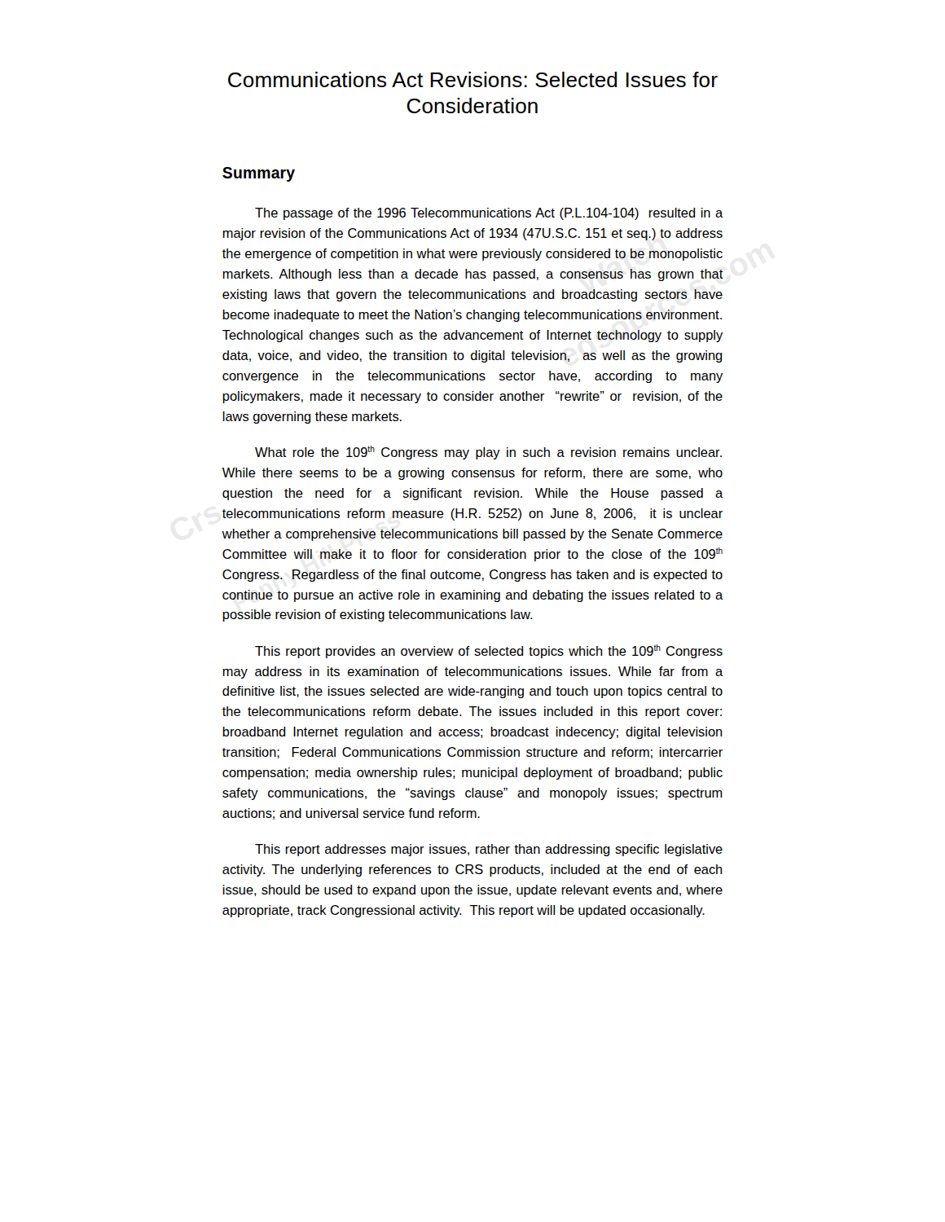Communications Act Revisions: Selected Issues for Consideration
Summary
Watch
edsources.com
Crs
Penny Hill Press
The passage of the 1996 Telecommunications Act (P.L.104-104) resulted in a major revision of the Communications Act of 1934 (47U.S.C. 151 et seq.) to address the emergence of competition in what were previously considered to be monopolistic markets. Although less than a decade has passed, a consensus has grown that existing laws that govern the telecommunications and broadcasting sectors have become inadequate to meet the Nation’s changing telecommunications environment. Technological changes such as the advancement of Internet technology to supply data, voice, and video, the transition to digital television, as well as the growing convergence in the telecommunications sector have, according to many policymakers, made it necessary to consider another “rewrite” or revision, of the laws governing these markets.
What role the 109th Congress may play in such a revision remains unclear. While there seems to be a growing consensus for reform, there are some, who question the need for a significant revision. While the House passed a telecommunications reform measure (H.R. 5252) on June 8, 2006, it is unclear whether a comprehensive telecommunications bill passed by the Senate Commerce Committee will make it to floor for consideration prior to the close of the 109th Congress. Regardless of the final outcome, Congress has taken and is expected to continue to pursue an active role in examining and debating the issues related to a possible revision of existing telecommunications law.
This report provides an overview of selected topics which the 109th Congress may address in its examination of telecommunications issues. While far from a definitive list, the issues selected are wide-ranging and touch upon topics central to the telecommunications reform debate. The issues included in this report cover: broadband Internet regulation and access; broadcast indecency; digital television transition; Federal Communications Commission structure and reform; intercarrier compensation; media ownership rules; municipal deployment of broadband; public safety communications, the “savings clause” and monopoly issues; spectrum auctions; and universal service fund reform.
This report addresses major issues, rather than addressing specific legislative activity. The underlying references to CRS products, included at the end of each issue, should be used to expand upon the issue, update relevant events and, where appropriate, track Congressional activity. This report will be updated occasionally.